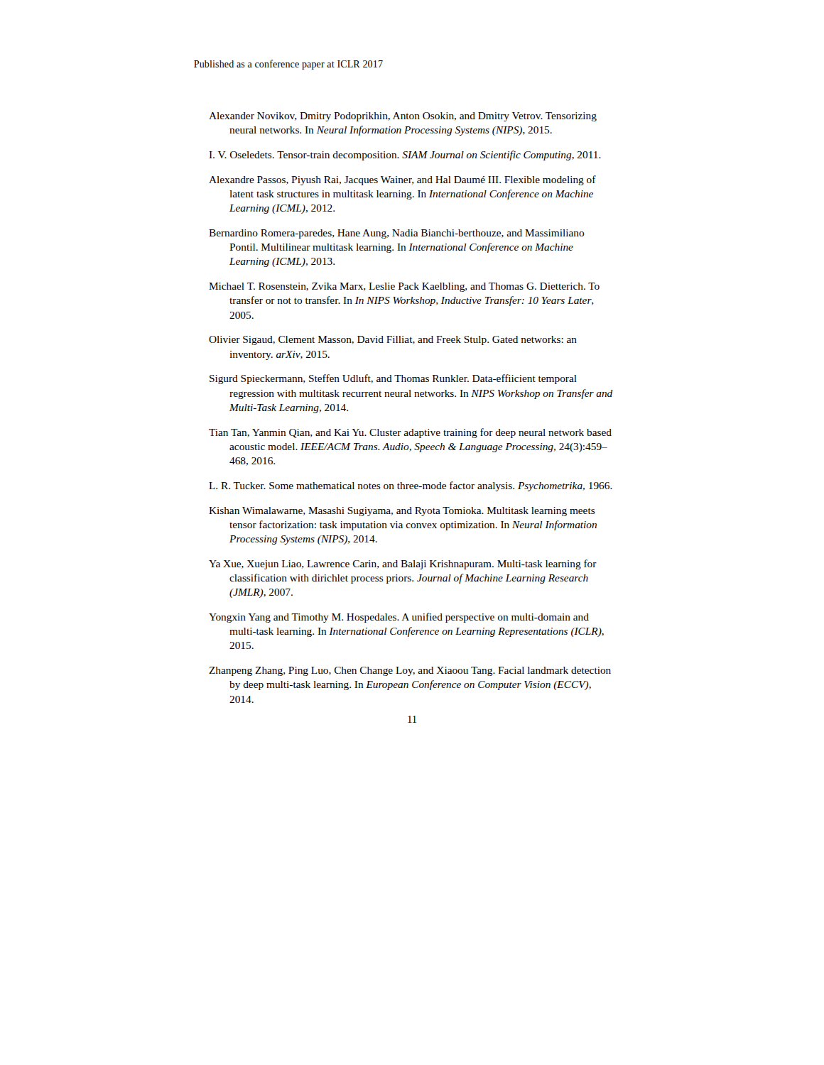Published as a conference paper at ICLR 2017
Alexander Novikov, Dmitry Podoprikhin, Anton Osokin, and Dmitry Vetrov. Tensorizing neural networks. In Neural Information Processing Systems (NIPS), 2015.
I. V. Oseledets. Tensor-train decomposition. SIAM Journal on Scientific Computing, 2011.
Alexandre Passos, Piyush Rai, Jacques Wainer, and Hal Daumé III. Flexible modeling of latent task structures in multitask learning. In International Conference on Machine Learning (ICML), 2012.
Bernardino Romera-paredes, Hane Aung, Nadia Bianchi-berthouze, and Massimiliano Pontil. Multilinear multitask learning. In International Conference on Machine Learning (ICML), 2013.
Michael T. Rosenstein, Zvika Marx, Leslie Pack Kaelbling, and Thomas G. Dietterich. To transfer or not to transfer. In In NIPS Workshop, Inductive Transfer: 10 Years Later, 2005.
Olivier Sigaud, Clement Masson, David Filliat, and Freek Stulp. Gated networks: an inventory. arXiv, 2015.
Sigurd Spieckermann, Steffen Udluft, and Thomas Runkler. Data-effiicient temporal regression with multitask recurrent neural networks. In NIPS Workshop on Transfer and Multi-Task Learning, 2014.
Tian Tan, Yanmin Qian, and Kai Yu. Cluster adaptive training for deep neural network based acoustic model. IEEE/ACM Trans. Audio, Speech & Language Processing, 24(3):459–468, 2016.
L. R. Tucker. Some mathematical notes on three-mode factor analysis. Psychometrika, 1966.
Kishan Wimalawarne, Masashi Sugiyama, and Ryota Tomioka. Multitask learning meets tensor factorization: task imputation via convex optimization. In Neural Information Processing Systems (NIPS), 2014.
Ya Xue, Xuejun Liao, Lawrence Carin, and Balaji Krishnapuram. Multi-task learning for classification with dirichlet process priors. Journal of Machine Learning Research (JMLR), 2007.
Yongxin Yang and Timothy M. Hospedales. A unified perspective on multi-domain and multi-task learning. In International Conference on Learning Representations (ICLR), 2015.
Zhanpeng Zhang, Ping Luo, Chen Change Loy, and Xiaoou Tang. Facial landmark detection by deep multi-task learning. In European Conference on Computer Vision (ECCV), 2014.
11